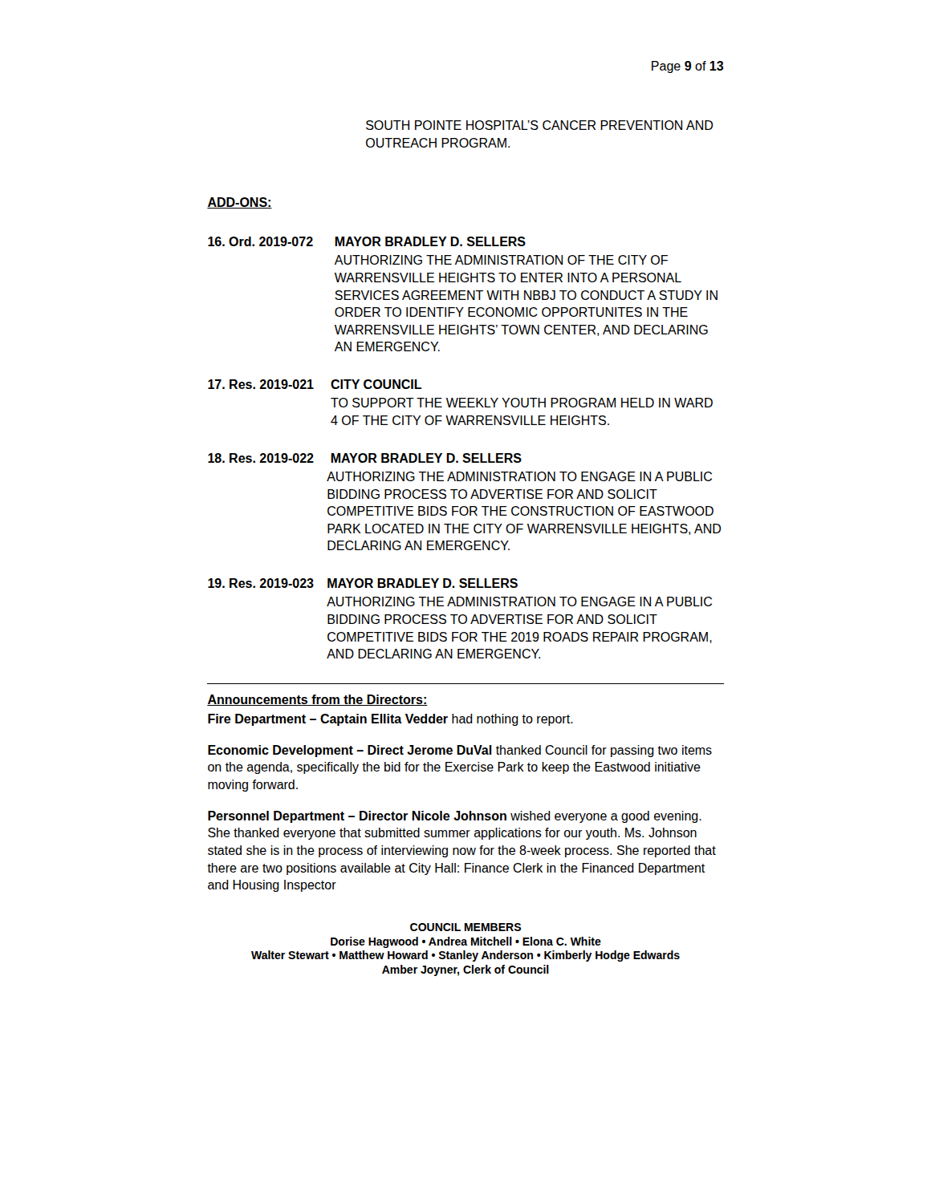Page 9 of 13
SOUTH POINTE HOSPITAL’S CANCER PREVENTION AND OUTREACH PROGRAM.
ADD-ONS:
16. Ord. 2019-072
MAYOR BRADLEY D. SELLERS
AUTHORIZING THE ADMINISTRATION OF THE CITY OF WARRENSVILLE HEIGHTS TO ENTER INTO A PERSONAL SERVICES AGREEMENT WITH NBBJ TO CONDUCT A STUDY IN ORDER TO IDENTIFY ECONOMIC OPPORTUNITES IN THE WARRENSVILLE HEIGHTS’ TOWN CENTER, AND DECLARING AN EMERGENCY.
17. Res. 2019-021
CITY COUNCIL
TO SUPPORT THE WEEKLY YOUTH PROGRAM HELD IN WARD 4 OF THE CITY OF WARRENSVILLE HEIGHTS.
18. Res. 2019-022
MAYOR BRADLEY D. SELLERS
AUTHORIZING THE ADMINISTRATION TO ENGAGE IN A PUBLIC BIDDING PROCESS TO ADVERTISE FOR AND SOLICIT COMPETITIVE BIDS FOR THE CONSTRUCTION OF EASTWOOD PARK LOCATED IN THE CITY OF WARRENSVILLE HEIGHTS, AND DECLARING AN EMERGENCY.
19. Res. 2019-023
MAYOR BRADLEY D. SELLERS
AUTHORIZING THE ADMINISTRATION TO ENGAGE IN A PUBLIC BIDDING PROCESS TO ADVERTISE FOR AND SOLICIT COMPETITIVE BIDS FOR THE 2019 ROADS REPAIR PROGRAM, AND DECLARING AN EMERGENCY.
Announcements from the Directors:
Fire Department – Captain Ellita Vedder had nothing to report.
Economic Development – Direct Jerome DuVal thanked Council for passing two items on the agenda, specifically the bid for the Exercise Park to keep the Eastwood initiative moving forward.
Personnel Department – Director Nicole Johnson wished everyone a good evening. She thanked everyone that submitted summer applications for our youth. Ms. Johnson stated she is in the process of interviewing now for the 8-week process. She reported that there are two positions available at City Hall: Finance Clerk in the Financed Department and Housing Inspector
COUNCIL MEMBERS
Dorise Hagwood • Andrea Mitchell • Elona C. White
Walter Stewart • Matthew Howard • Stanley Anderson • Kimberly Hodge Edwards
Amber Joyner, Clerk of Council